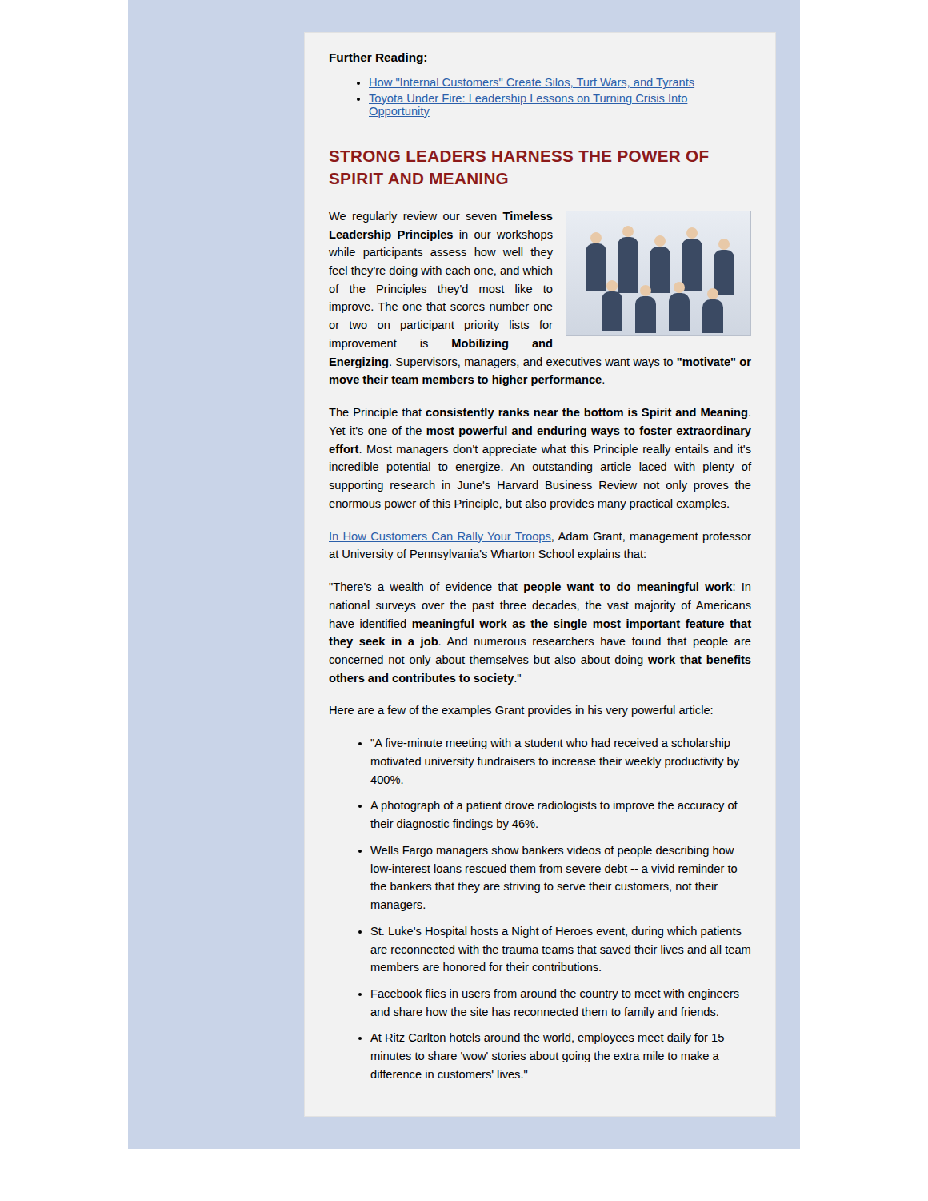Further Reading:
How "Internal Customers" Create Silos, Turf Wars, and Tyrants
Toyota Under Fire: Leadership Lessons on Turning Crisis Into Opportunity
STRONG LEADERS HARNESS THE POWER OF
SPIRIT AND MEANING
We regularly review our seven Timeless Leadership Principles in our workshops while participants assess how well they feel they're doing with each one, and which of the Principles they'd most like to improve. The one that scores number one or two on participant priority lists for improvement is Mobilizing and Energizing. Supervisors, managers, and executives want ways to "motivate" or move their team members to higher performance.
The Principle that consistently ranks near the bottom is Spirit and Meaning. Yet it's one of the most powerful and enduring ways to foster extraordinary effort. Most managers don't appreciate what this Principle really entails and it's incredible potential to energize. An outstanding article laced with plenty of supporting research in June's Harvard Business Review not only proves the enormous power of this Principle, but also provides many practical examples.
In How Customers Can Rally Your Troops, Adam Grant, management professor at University of Pennsylvania's Wharton School explains that:
"There's a wealth of evidence that people want to do meaningful work: In national surveys over the past three decades, the vast majority of Americans have identified meaningful work as the single most important feature that they seek in a job. And numerous researchers have found that people are concerned not only about themselves but also about doing work that benefits others and contributes to society."
Here are a few of the examples Grant provides in his very powerful article:
"A five-minute meeting with a student who had received a scholarship motivated university fundraisers to increase their weekly productivity by 400%.
A photograph of a patient drove radiologists to improve the accuracy of their diagnostic findings by 46%.
Wells Fargo managers show bankers videos of people describing how low-interest loans rescued them from severe debt -- a vivid reminder to the bankers that they are striving to serve their customers, not their managers.
St. Luke's Hospital hosts a Night of Heroes event, during which patients are reconnected with the trauma teams that saved their lives and all team members are honored for their contributions.
Facebook flies in users from around the country to meet with engineers and share how the site has reconnected them to family and friends.
At Ritz Carlton hotels around the world, employees meet daily for 15 minutes to share 'wow' stories about going the extra mile to make a difference in customers' lives."